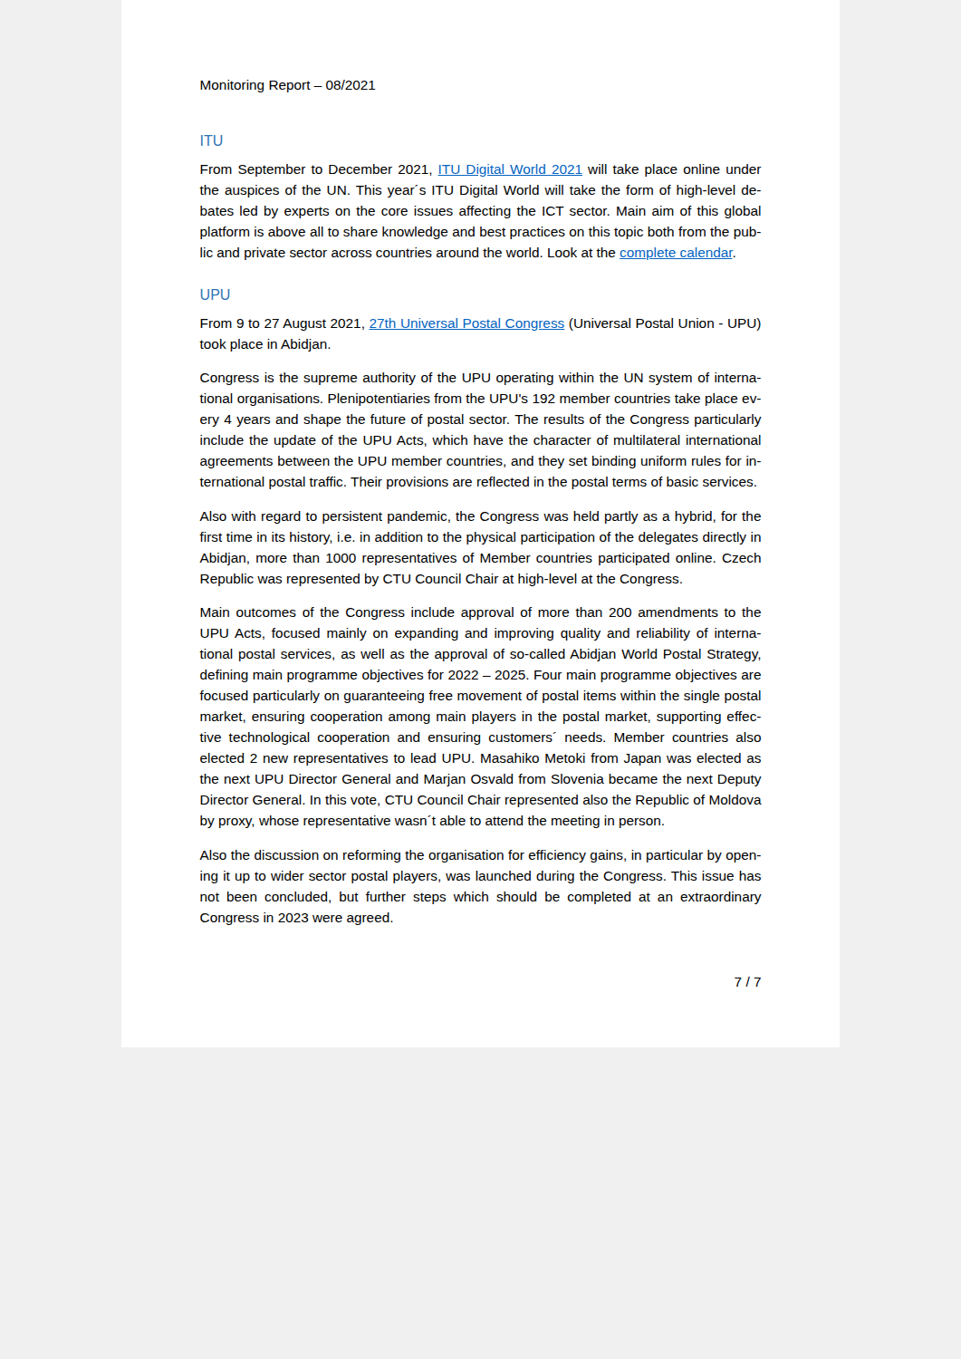Monitoring Report – 08/2021
ITU
From September to December 2021, ITU Digital World 2021 will take place online under the auspices of the UN. This year´s ITU Digital World will take the form of high-level debates led by experts on the core issues affecting the ICT sector. Main aim of this global platform is above all to share knowledge and best practices on this topic both from the public and private sector across countries around the world. Look at the complete calendar.
UPU
From 9 to 27 August 2021, 27th Universal Postal Congress (Universal Postal Union - UPU) took place in Abidjan.
Congress is the supreme authority of the UPU operating within the UN system of international organisations. Plenipotentiaries from the UPU's 192 member countries take place every 4 years and shape the future of postal sector. The results of the Congress particularly include the update of the UPU Acts, which have the character of multilateral international agreements between the UPU member countries, and they set binding uniform rules for international postal traffic. Their provisions are reflected in the postal terms of basic services.
Also with regard to persistent pandemic, the Congress was held partly as a hybrid, for the first time in its history, i.e. in addition to the physical participation of the delegates directly in Abidjan, more than 1000 representatives of Member countries participated online. Czech Republic was represented by CTU Council Chair at high-level at the Congress.
Main outcomes of the Congress include approval of more than 200 amendments to the UPU Acts, focused mainly on expanding and improving quality and reliability of international postal services, as well as the approval of so-called Abidjan World Postal Strategy, defining main programme objectives for 2022 – 2025. Four main programme objectives are focused particularly on guaranteeing free movement of postal items within the single postal market, ensuring cooperation among main players in the postal market, supporting effective technological cooperation and ensuring customers´ needs. Member countries also elected 2 new representatives to lead UPU. Masahiko Metoki from Japan was elected as the next UPU Director General and Marjan Osvald from Slovenia became the next Deputy Director General. In this vote, CTU Council Chair represented also the Republic of Moldova by proxy, whose representative wasn´t able to attend the meeting in person.
Also the discussion on reforming the organisation for efficiency gains, in particular by opening it up to wider sector postal players, was launched during the Congress. This issue has not been concluded, but further steps which should be completed at an extraordinary Congress in 2023 were agreed.
7 / 7